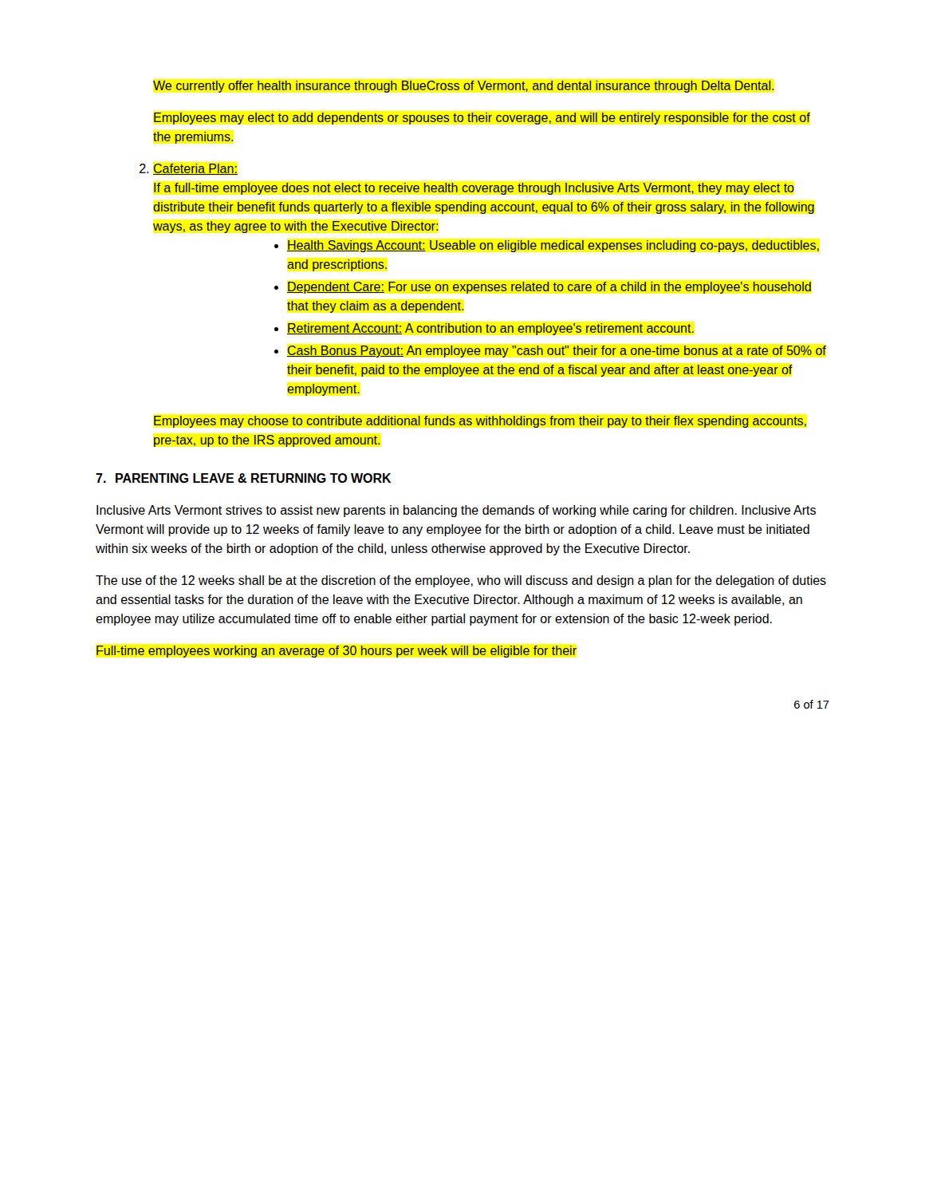We currently offer health insurance through BlueCross of Vermont, and dental insurance through Delta Dental.
Employees may elect to add dependents or spouses to their coverage, and will be entirely responsible for the cost of the premiums.
Cafeteria Plan:
If a full-time employee does not elect to receive health coverage through Inclusive Arts Vermont, they may elect to distribute their benefit funds quarterly to a flexible spending account, equal to 6% of their gross salary, in the following ways, as they agree to with the Executive Director:
Health Savings Account: Useable on eligible medical expenses including co-pays, deductibles, and prescriptions.
Dependent Care: For use on expenses related to care of a child in the employee's household that they claim as a dependent.
Retirement Account: A contribution to an employee's retirement account.
Cash Bonus Payout: An employee may "cash out" their for a one-time bonus at a rate of 50% of their benefit, paid to the employee at the end of a fiscal year and after at least one-year of employment.
Employees may choose to contribute additional funds as withholdings from their pay to their flex spending accounts, pre-tax, up to the IRS approved amount.
7. PARENTING LEAVE & RETURNING TO WORK
Inclusive Arts Vermont strives to assist new parents in balancing the demands of working while caring for children. Inclusive Arts Vermont will provide up to 12 weeks of family leave to any employee for the birth or adoption of a child. Leave must be initiated within six weeks of the birth or adoption of the child, unless otherwise approved by the Executive Director.
The use of the 12 weeks shall be at the discretion of the employee, who will discuss and design a plan for the delegation of duties and essential tasks for the duration of the leave with the Executive Director. Although a maximum of 12 weeks is available, an employee may utilize accumulated time off to enable either partial payment for or extension of the basic 12-week period.
Full-time employees working an average of 30 hours per week will be eligible for their
6 of 17